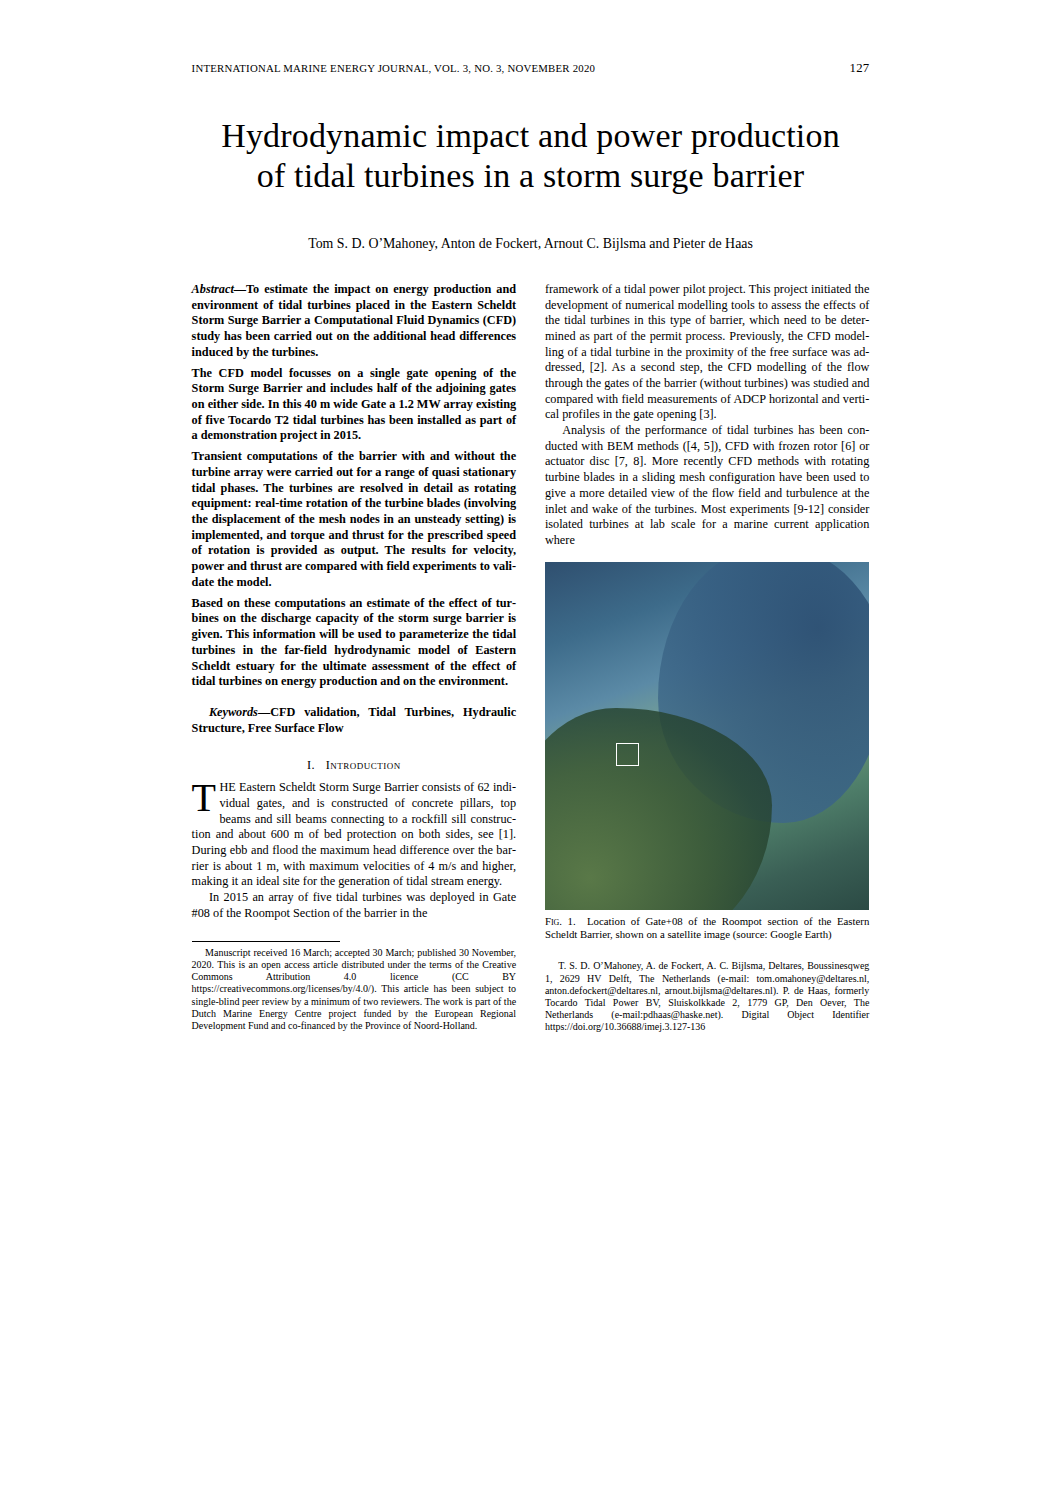International Marine Energy Journal, vol. 3, no. 3, November 2020
127
Hydrodynamic impact and power production
of tidal turbines in a storm surge barrier
Tom S. D. O’Mahoney, Anton de Fockert, Arnout C. Bijlsma and Pieter de Haas
Abstract—To estimate the impact on energy production and environment of tidal turbines placed in the Eastern Scheldt Storm Surge Barrier a Computational Fluid Dynamics (CFD) study has been carried out on the additional head differences induced by the turbines.
The CFD model focusses on a single gate opening of the Storm Surge Barrier and includes half of the adjoining gates on either side. In this 40 m wide Gate a 1.2 MW array existing of five Tocardo T2 tidal turbines has been installed as part of a demonstration project in 2015.
Transient computations of the barrier with and without the turbine array were carried out for a range of quasi stationary tidal phases. The turbines are resolved in detail as rotating equipment: real-time rotation of the turbine blades (involving the displacement of the mesh nodes in an unsteady setting) is implemented, and torque and thrust for the prescribed speed of rotation is provided as output. The results for velocity, power and thrust are compared with field experiments to validate the model.
Based on these computations an estimate of the effect of turbines on the discharge capacity of the storm surge barrier is given. This information will be used to parameterize the tidal turbines in the far-field hydrodynamic model of Eastern Scheldt estuary for the ultimate assessment of the effect of tidal turbines on energy production and on the environment.
Keywords—CFD validation, Tidal Turbines, Hydraulic Structure, Free Surface Flow
I. Introduction
THE Eastern Scheldt Storm Surge Barrier consists of 62 individual gates, and is constructed of concrete pillars, top beams and sill beams connecting to a rockfill sill construction and about 600 m of bed protection on both sides, see [1]. During ebb and flood the maximum head difference over the barrier is about 1 m, with maximum velocities of 4 m/s and higher, making it an ideal site for the generation of tidal stream energy.
In 2015 an array of five tidal turbines was deployed in Gate #08 of the Roompot Section of the barrier in the
Manuscript received 16 March; accepted 30 March; published 30 November, 2020. This is an open access article distributed under the terms of the Creative Commons Attribution 4.0 licence (CC BY https://creativecommons.org/licenses/by/4.0/). This article has been subject to single-blind peer review by a minimum of two reviewers. The work is part of the Dutch Marine Energy Centre project funded by the European Regional Development Fund and co-financed by the Province of Noord-Holland.
framework of a tidal power pilot project. This project initiated the development of numerical modelling tools to assess the effects of the tidal turbines in this type of barrier, which need to be determined as part of the permit process. Previously, the CFD modelling of a tidal turbine in the proximity of the free surface was addressed, [2]. As a second step, the CFD modelling of the flow through the gates of the barrier (without turbines) was studied and compared with field measurements of ADCP horizontal and vertical profiles in the gate opening [3].
Analysis of the performance of tidal turbines has been conducted with BEM methods ([4, 5]), CFD with frozen rotor [6] or actuator disc [7, 8]. More recently CFD methods with rotating turbine blades in a sliding mesh configuration have been used to give a more detailed view of the flow field and turbulence at the inlet and wake of the turbines. Most experiments [9-12] consider isolated turbines at lab scale for a marine current application where
Fig. 1. Location of Gate+08 of the Roompot section of the Eastern Scheldt Barrier, shown on a satellite image (source: Google Earth)
T. S. D. O’Mahoney, A. de Fockert, A. C. Bijlsma, Deltares, Boussinesqweg 1, 2629 HV Delft, The Netherlands (e-mail: tom.omahoney@deltares.nl, anton.defockert@deltares.nl, arnout.bijlsma@deltares.nl). P. de Haas, formerly Tocardo Tidal Power BV, Sluiskolkkade 2, 1779 GP, Den Oever, The Netherlands (e-mail:pdhaas@haske.net). Digital Object Identifier https://doi.org/10.36688/imej.3.127-136